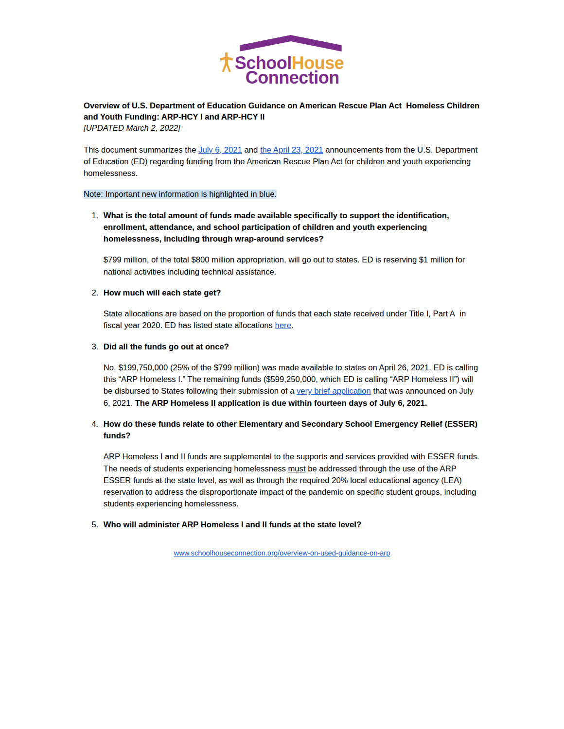School House Connection
Overview of U.S. Department of Education Guidance on American Rescue Plan Act Homeless Children and Youth Funding: ARP-HCY I and ARP-HCY II
[UPDATED March 2, 2022]
This document summarizes the July 6, 2021 and the April 23, 2021 announcements from the U.S. Department of Education (ED) regarding funding from the American Rescue Plan Act for children and youth experiencing homelessness.
Note: Important new information is highlighted in blue.
What is the total amount of funds made available specifically to support the identification, enrollment, attendance, and school participation of children and youth experiencing homelessness, including through wrap-around services?
$799 million, of the total $800 million appropriation, will go out to states. ED is reserving $1 million for national activities including technical assistance.
How much will each state get?
State allocations are based on the proportion of funds that each state received under Title I, Part A in fiscal year 2020. ED has listed state allocations here.
Did all the funds go out at once?
No. $199,750,000 (25% of the $799 million) was made available to states on April 26, 2021. ED is calling this “ARP Homeless I.” The remaining funds ($599,250,000, which ED is calling “ARP Homeless II”) will be disbursed to States following their submission of a very brief application that was announced on July 6, 2021. The ARP Homeless II application is due within fourteen days of July 6, 2021.
How do these funds relate to other Elementary and Secondary School Emergency Relief (ESSER) funds?
ARP Homeless I and II funds are supplemental to the supports and services provided with ESSER funds. The needs of students experiencing homelessness must be addressed through the use of the ARP ESSER funds at the state level, as well as through the required 20% local educational agency (LEA) reservation to address the disproportionate impact of the pandemic on specific student groups, including students experiencing homelessness.
Who will administer ARP Homeless I and II funds at the state level?
www.schoolhouseconnection.org/overview-on-used-guidance-on-arp